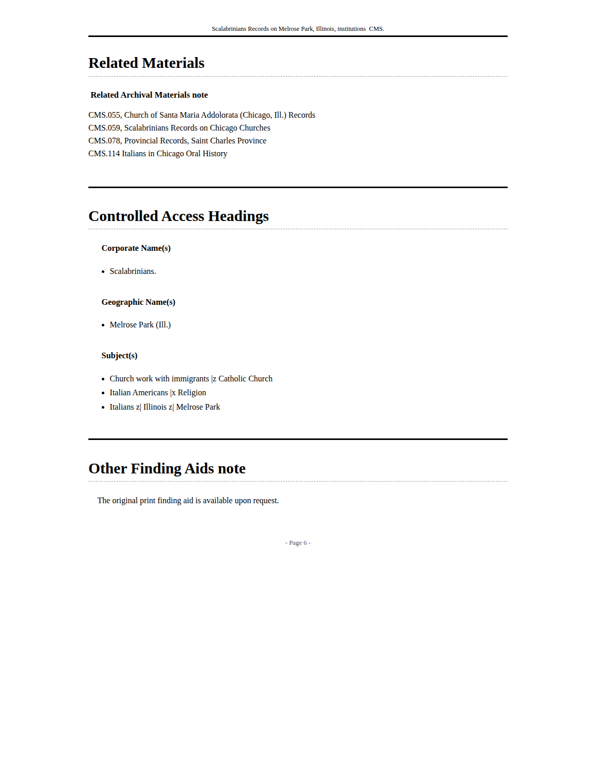Scalabrinians Records on Melrose Park, Illinois, institutions CMS.
Related Materials
Related Archival Materials note
CMS.055, Church of Santa Maria Addolorata (Chicago, Ill.) Records
CMS.059, Scalabrinians Records on Chicago Churches
CMS.078, Provincial Records, Saint Charles Province
CMS.114 Italians in Chicago Oral History
Controlled Access Headings
Corporate Name(s)
Scalabrinians.
Geographic Name(s)
Melrose Park (Ill.)
Subject(s)
Church work with immigrants |z Catholic Church
Italian Americans |x Religion
Italians z| Illinois z| Melrose Park
Other Finding Aids note
The original print finding aid is available upon request.
- Page 6 -